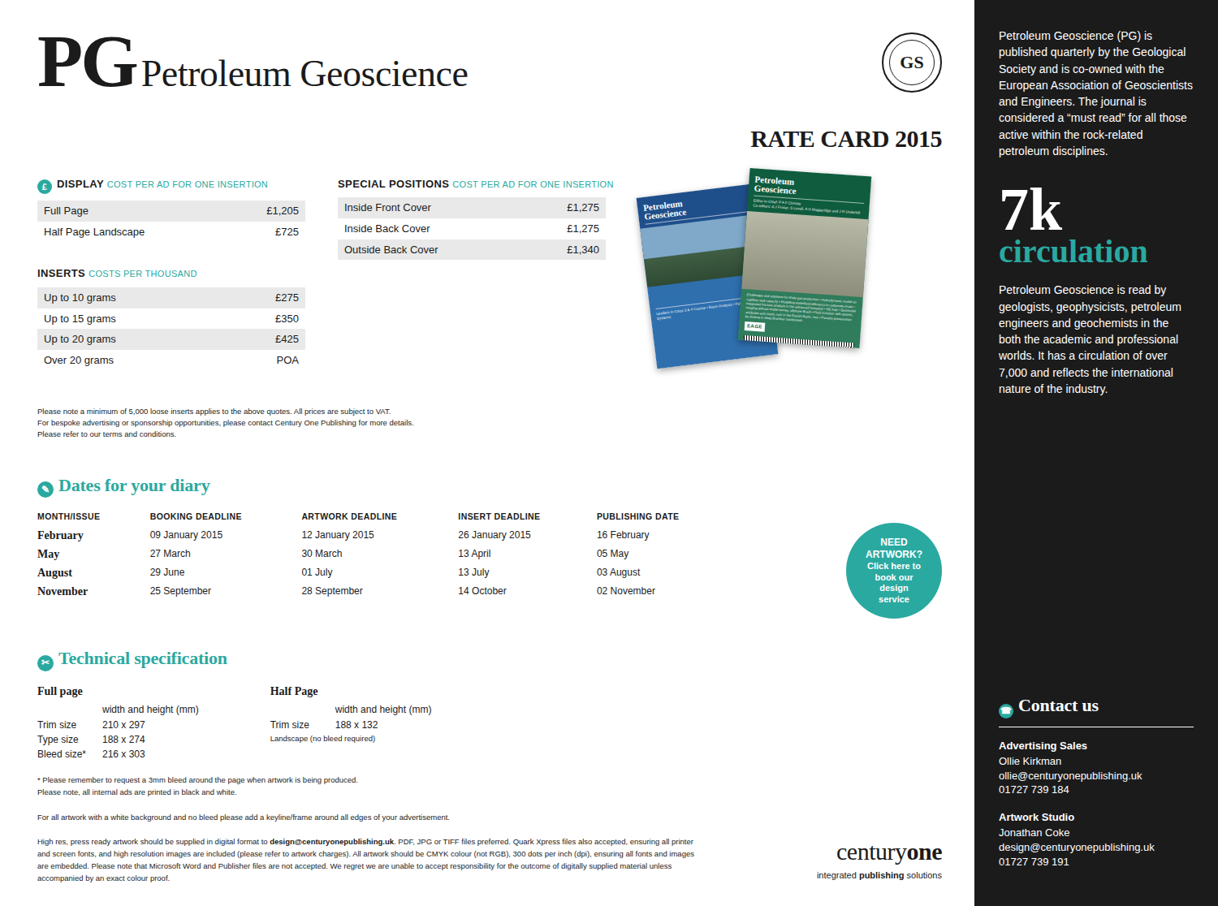PG Petroleum Geoscience
GS
RATE CARD 2015
£DISPLAY cost per ad for one insertion
| Full Page | £1,205 |
| Half Page Landscape | £725 |
INSERTS costs per thousand
| Up to 10 grams | £275 |
| Up to 15 grams | £350 |
| Up to 20 grams | £425 |
| Over 20 grams | POA |
SPECIAL POSITIONS cost per ad for one insertion
| Inside Front Cover | £1,275 |
| Inside Back Cover | £1,275 |
| Outside Back Cover | £1,340 |
Petroleum
Geoscience
Leaders in Class 3 & 4 Course • Basin Analysis • Petroleum Systems
Petroleum
Geoscience
Editor-in-Chief: P A F Christie
Co-editors: A J Fraser, S Lovell, A H Muggeridge and J R Underhill
Challenges and solutions for shale gas production • Hydrodynamic model on capillary seal capacity • Modelling waterflood efficiency in carbonate strata • Integrated fracture analysis in the advanced formation • NE Italy • Geomodel imaging without model survey, offshore Brazil • Fluid inclusion with seismic attributes and clastic rock in the Danish Basin, Iran • Porosity preservation by diverse in deep Brazilian sandstones
EAGE
Please note a minimum of 5,000 loose inserts applies to the above quotes. All prices are subject to VAT.
For bespoke advertising or sponsorship opportunities, please contact Century One Publishing for more details.
Please refer to our terms and conditions.
✎Dates for your diary
| Month/Issue | Booking deadline | Artwork deadline | Insert deadline | Publishing date |
| --- | --- | --- | --- | --- |
| February | 09 January 2015 | 12 January 2015 | 26 January 2015 | 16 February |
| May | 27 March | 30 March | 13 April | 05 May |
| August | 29 June | 01 July | 13 July | 03 August |
| November | 25 September | 28 September | 14 October | 02 November |
NEED
ARTWORK? Click here to
book our
design
service
✂Technical specification
Full page
| | width and height (mm) |
| Trim size | 210 x 297 |
| Type size | 188 x 274 |
| Bleed size* | 216 x 303 |
Half Page
| | width and height (mm) |
| Trim size | 188 x 132 |
Landscape (no bleed required)
* Please remember to request a 3mm bleed around the page when artwork is being produced.
Please note, all internal ads are printed in black and white.
For all artwork with a white background and no bleed please add a keyline/frame around all edges of your advertisement.
High res, press ready artwork should be supplied in digital format to design@centuryonepublishing.uk. PDF, JPG or TIFF files preferred. Quark Xpress files also accepted, ensuring all printer and screen fonts, and high resolution images are included (please refer to artwork charges). All artwork should be CMYK colour (not RGB), 300 dots per inch (dpi), ensuring all fonts and images are embedded. Please note that Microsoft Word and Publisher files are not accepted. We regret we are unable to accept responsibility for the outcome of digitally supplied material unless accompanied by an exact colour proof.
centuryone
integrated publishing solutions
Petroleum Geoscience (PG) is published quarterly by the Geological Society and is co-owned with the European Association of Geoscientists and Engineers. The journal is considered a “must read” for all those active within the rock-related petroleum disciplines.
7k circulation
Petroleum Geoscience is read by geologists, geophysicists, petroleum engineers and geochemists in the both the academic and professional worlds. It has a circulation of over 7,000 and reflects the international nature of the industry.
☎Contact us
Advertising Sales
Ollie Kirkman
ollie@centuryonepublishing.uk
01727 739 184
Artwork Studio
Jonathan Coke
design@centuryonepublishing.uk
01727 739 191